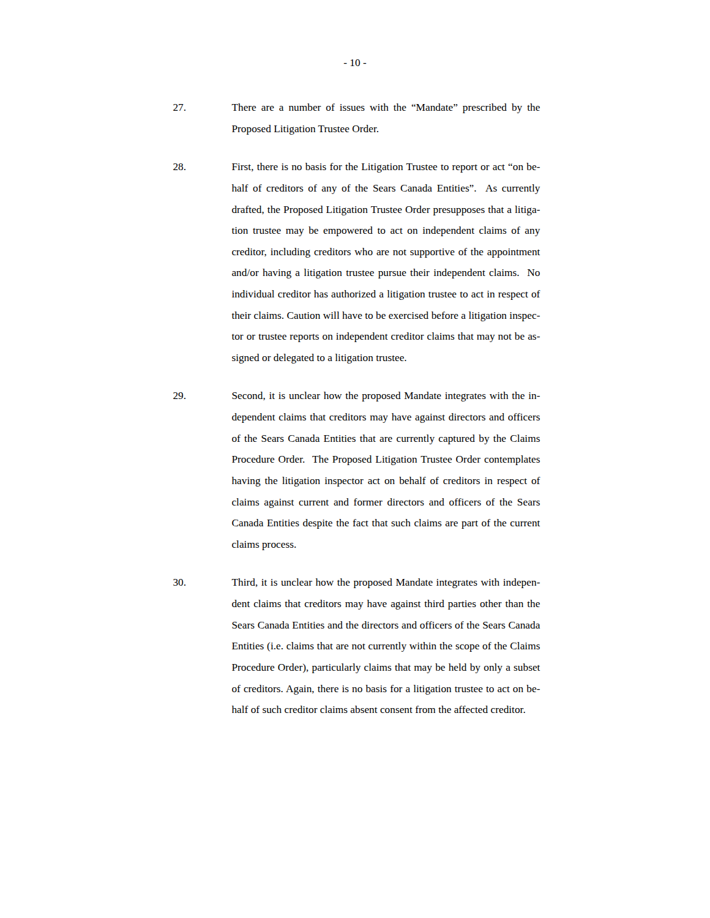- 10 -
27.
There are a number of issues with the “Mandate” prescribed by the Proposed Litigation Trustee Order.
28.
First, there is no basis for the Litigation Trustee to report or act “on behalf of creditors of any of the Sears Canada Entities”. As currently drafted, the Proposed Litigation Trustee Order presupposes that a litigation trustee may be empowered to act on independent claims of any creditor, including creditors who are not supportive of the appointment and/or having a litigation trustee pursue their independent claims. No individual creditor has authorized a litigation trustee to act in respect of their claims. Caution will have to be exercised before a litigation inspector or trustee reports on independent creditor claims that may not be assigned or delegated to a litigation trustee.
29.
Second, it is unclear how the proposed Mandate integrates with the independent claims that creditors may have against directors and officers of the Sears Canada Entities that are currently captured by the Claims Procedure Order. The Proposed Litigation Trustee Order contemplates having the litigation inspector act on behalf of creditors in respect of claims against current and former directors and officers of the Sears Canada Entities despite the fact that such claims are part of the current claims process.
30.
Third, it is unclear how the proposed Mandate integrates with independent claims that creditors may have against third parties other than the Sears Canada Entities and the directors and officers of the Sears Canada Entities (i.e. claims that are not currently within the scope of the Claims Procedure Order), particularly claims that may be held by only a subset of creditors. Again, there is no basis for a litigation trustee to act on behalf of such creditor claims absent consent from the affected creditor.